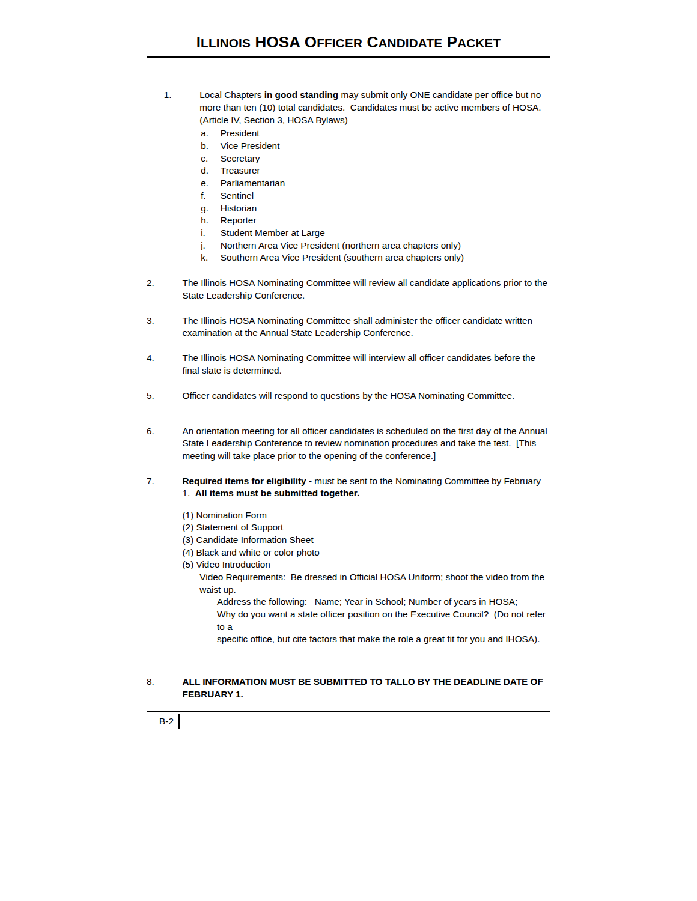ILLINOIS HOSA OFFICER CANDIDATE PACKET
| 1. | Local Chapters in good standing may submit only ONE candidate per office but no more than ten (10) total candidates. Candidates must be active members of HOSA. (Article IV, Section 3, HOSA Bylaws) / a. / President / / b. / Vice President / / c. / Secretary / / d. / Treasurer / / e. / Parliamentarian / / f. / Sentinel / / g. / Historian / / h. / Reporter / / i. / Student Member at Large / / j. / Northern Area Vice President (northern area chapters only) / / k. / Southern Area Vice President (southern area chapters only) / |
| 2. | The Illinois HOSA Nominating Committee will review all candidate applications prior to the State Leadership Conference. |
| 3. | The Illinois HOSA Nominating Committee shall administer the officer candidate written examination at the Annual State Leadership Conference. |
| 4. | The Illinois HOSA Nominating Committee will interview all officer candidates before the final slate is determined. |
| 5. | Officer candidates will respond to questions by the HOSA Nominating Committee. |
| 6. | An orientation meeting for all officer candidates is scheduled on the first day of the Annual State Leadership Conference to review nomination procedures and take the test. [This meeting will take place prior to the opening of the conference.] |
| 7. | Required items for eligibility - must be sent to the Nominating Committee by February 1. All items must be submitted together. (1) Nomination Form (2) Statement of Support (3) Candidate Information Sheet (4) Black and white or color photo (5) Video Introduction Video Requirements: Be dressed in Official HOSA Uniform; shoot the video from the waist up. Address the following: Name; Year in School; Number of years in HOSA; Why do you want a state officer position on the Executive Council? (Do not refer to a specific office, but cite factors that make the role a great fit for you and IHOSA). |
| 8. | ALL INFORMATION MUST BE SUBMITTED TO TALLO BY THE DEADLINE DATE OF FEBRUARY 1. |
B-2